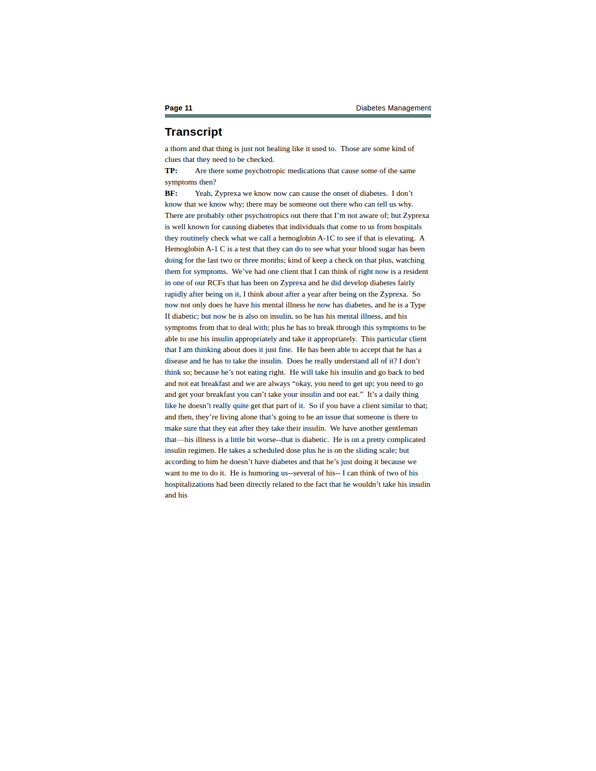Page 11 Diabetes Management
Transcript
a thorn and that thing is just not healing like it used to. Those are some kind of clues that they need to be checked.
TP: Are there some psychotropic medications that cause some of the same symptoms then?
BF: Yeah, Zyprexa we know now can cause the onset of diabetes. I don’t know that we know why; there may be someone out there who can tell us why. There are probably other psychotropics out there that I’m not aware of; but Zyprexa is well known for causing diabetes that individuals that come to us from hospitals they routinely check what we call a hemoglobin A-1C to see if that is elevating. A Hemoglobin A-1 C is a test that they can do to see what your blood sugar has been doing for the last two or three months; kind of keep a check on that plus, watching them for symptoms. We’ve had one client that I can think of right now is a resident in one of our RCFs that has been on Zyprexa and he did develop diabetes fairly rapidly after being on it, I think about after a year after being on the Zyprexa. So now not only does he have his mental illness he now has diabetes, and he is a Type II diabetic; but now he is also on insulin, so he has his mental illness, and his symptoms from that to deal with; plus he has to break through this symptoms to be able to use his insulin appropriately and take it appropriately. This particular client that I am thinking about does it just fine. He has been able to accept that he has a disease and he has to take the insulin. Does he really understand all of it? I don’t think so; because he’s not eating right. He will take his insulin and go back to bed and not eat breakfast and we are always “okay, you need to get up; you need to go and get your breakfast you can’t take your insulin and not eat.” It’s a daily thing like he doesn’t really quite get that part of it. So if you have a client similar to that; and then, they’re living alone that’s going to be an issue that someone is there to make sure that they eat after they take their insulin. We have another gentleman that—his illness is a little bit worse--that is diabetic. He is on a pretty complicated insulin regimen. He takes a scheduled dose plus he is on the sliding scale; but according to him he doesn’t have diabetes and that he’s just doing it because we want to me to do it. He is humoring us--several of his-- I can think of two of his hospitalizations had been directly related to the fact that he wouldn’t take his insulin and his